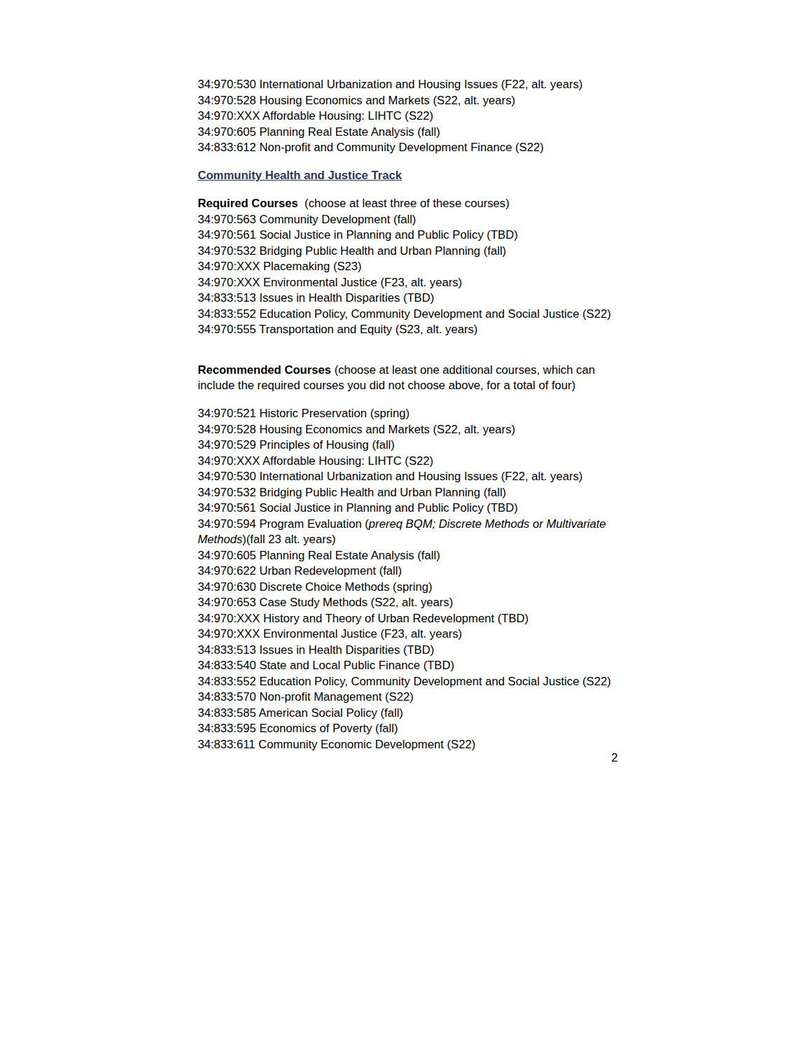34:970:530 International Urbanization and Housing Issues (F22, alt. years)
34:970:528 Housing Economics and Markets (S22, alt. years)
34:970:XXX Affordable Housing: LIHTC (S22)
34:970:605 Planning Real Estate Analysis (fall)
34:833:612 Non-profit and Community Development Finance (S22)
Community Health and Justice Track
Required Courses (choose at least three of these courses)
34:970:563 Community Development (fall)
34:970:561 Social Justice in Planning and Public Policy (TBD)
34:970:532 Bridging Public Health and Urban Planning (fall)
34:970:XXX Placemaking (S23)
34:970:XXX Environmental Justice (F23, alt. years)
34:833:513 Issues in Health Disparities (TBD)
34:833:552 Education Policy, Community Development and Social Justice (S22)
34:970:555 Transportation and Equity (S23, alt. years)
Recommended Courses (choose at least one additional courses, which can include the required courses you did not choose above, for a total of four)
34:970:521 Historic Preservation (spring)
34:970:528 Housing Economics and Markets (S22, alt. years)
34:970:529 Principles of Housing (fall)
34:970:XXX Affordable Housing: LIHTC (S22)
34:970:530 International Urbanization and Housing Issues (F22, alt. years)
34:970:532 Bridging Public Health and Urban Planning (fall)
34:970:561 Social Justice in Planning and Public Policy (TBD)
34:970:594 Program Evaluation (prereq BQM; Discrete Methods or Multivariate Methods)(fall 23 alt. years)
34:970:605 Planning Real Estate Analysis (fall)
34:970:622 Urban Redevelopment (fall)
34:970:630 Discrete Choice Methods (spring)
34:970:653 Case Study Methods (S22, alt. years)
34:970:XXX History and Theory of Urban Redevelopment (TBD)
34:970:XXX Environmental Justice (F23, alt. years)
34:833:513 Issues in Health Disparities (TBD)
34:833:540 State and Local Public Finance (TBD)
34:833:552 Education Policy, Community Development and Social Justice (S22)
34:833:570 Non-profit Management (S22)
34:833:585 American Social Policy (fall)
34:833:595 Economics of Poverty (fall)
34:833:611 Community Economic Development (S22)
2